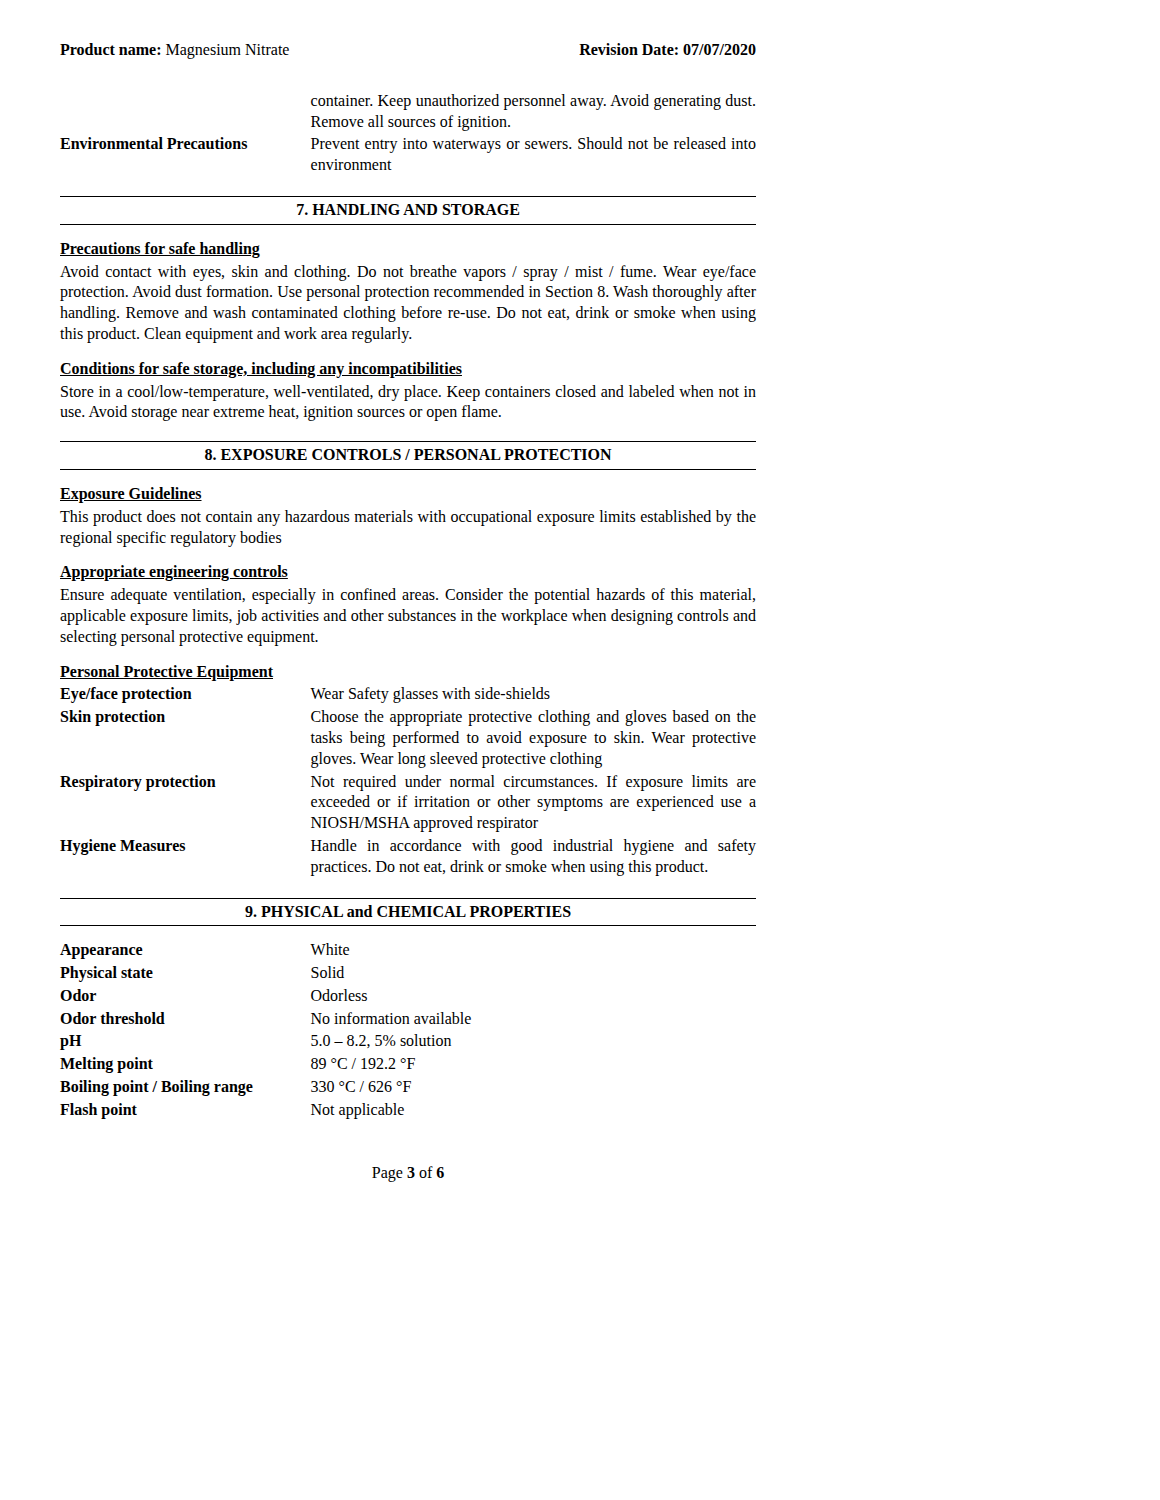Product name: Magnesium Nitrate
Revision Date: 07/07/2020
| | container. Keep unauthorized personnel away. Avoid generating dust. Remove all sources of ignition. |
| Environmental Precautions | Prevent entry into waterways or sewers. Should not be released into environment |
7. HANDLING AND STORAGE
Precautions for safe handling
Avoid contact with eyes, skin and clothing. Do not breathe vapors / spray / mist / fume. Wear eye/face protection. Avoid dust formation. Use personal protection recommended in Section 8. Wash thoroughly after handling. Remove and wash contaminated clothing before re-use. Do not eat, drink or smoke when using this product. Clean equipment and work area regularly.
Conditions for safe storage, including any incompatibilities
Store in a cool/low-temperature, well-ventilated, dry place. Keep containers closed and labeled when not in use. Avoid storage near extreme heat, ignition sources or open flame.
8. EXPOSURE CONTROLS / PERSONAL PROTECTION
Exposure Guidelines
This product does not contain any hazardous materials with occupational exposure limits established by the regional specific regulatory bodies
Appropriate engineering controls
Ensure adequate ventilation, especially in confined areas. Consider the potential hazards of this material, applicable exposure limits, job activities and other substances in the workplace when designing controls and selecting personal protective equipment.
Personal Protective Equipment
| Eye/face protection | Wear Safety glasses with side-shields |
| Skin protection | Choose the appropriate protective clothing and gloves based on the tasks being performed to avoid exposure to skin. Wear protective gloves. Wear long sleeved protective clothing |
| Respiratory protection | Not required under normal circumstances. If exposure limits are exceeded or if irritation or other symptoms are experienced use a NIOSH/MSHA approved respirator |
| Hygiene Measures | Handle in accordance with good industrial hygiene and safety practices. Do not eat, drink or smoke when using this product. |
9. PHYSICAL and CHEMICAL PROPERTIES
| Appearance | White |
| Physical state | Solid |
| Odor | Odorless |
| Odor threshold | No information available |
| pH | 5.0 – 8.2, 5% solution |
| Melting point | 89 °C / 192.2 °F |
| Boiling point / Boiling range | 330 °C / 626 °F |
| Flash point | Not applicable |
Page 3 of 6